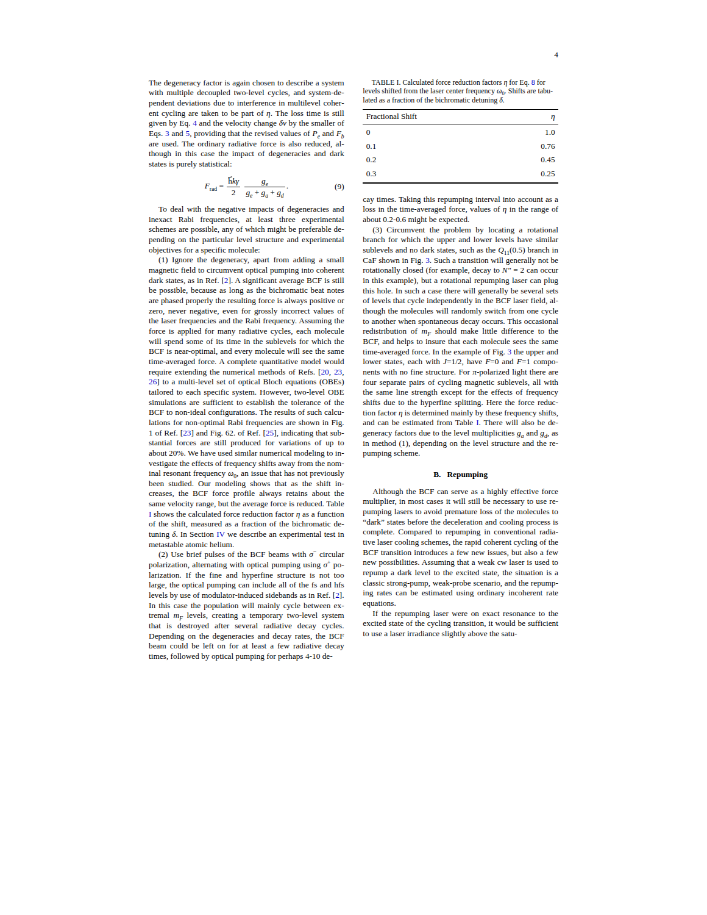4
The degeneracy factor is again chosen to describe a system with multiple decoupled two-level cycles, and system-dependent deviations due to interference in multilevel coherent cycling are taken to be part of η. The loss time is still given by Eq. 4 and the velocity change δv by the smaller of Eqs. 3 and 5, providing that the revised values of Pe and Fb are used. The ordinary radiative force is also reduced, although in this case the impact of degeneracies and dark states is purely statistical:
Frad = hkγ 2 ge ge + ga + gd. (9)
To deal with the negative impacts of degeneracies and inexact Rabi frequencies, at least three experimental schemes are possible, any of which might be preferable depending on the particular level structure and experimental objectives for a specific molecule:
(1) Ignore the degeneracy, apart from adding a small magnetic field to circumvent optical pumping into coherent dark states, as in Ref. [2]. A significant average BCF is still be possible, because as long as the bichromatic beat notes are phased properly the resulting force is always positive or zero, never negative, even for grossly incorrect values of the laser frequencies and the Rabi frequency. Assuming the force is applied for many radiative cycles, each molecule will spend some of its time in the sublevels for which the BCF is near-optimal, and every molecule will see the same time-averaged force. A complete quantitative model would require extending the numerical methods of Refs. [20, 23, 26] to a multi-level set of optical Bloch equations (OBEs) tailored to each specific system. However, two-level OBE simulations are sufficient to establish the tolerance of the BCF to non-ideal configurations. The results of such calculations for non-optimal Rabi frequencies are shown in Fig. 1 of Ref. [23] and Fig. 62. of Ref. [25], indicating that substantial forces are still produced for variations of up to about 20%. We have used similar numerical modeling to investigate the effects of frequency shifts away from the nominal resonant frequency ω0, an issue that has not previously been studied. Our modeling shows that as the shift increases, the BCF force profile always retains about the same velocity range, but the average force is reduced. Table I shows the calculated force reduction factor η as a function of the shift, measured as a fraction of the bichromatic detuning δ. In Section IV we describe an experimental test in metastable atomic helium.
(2) Use brief pulses of the BCF beams with σ− circular polarization, alternating with optical pumping using σ+ polarization. If the fine and hyperfine structure is not too large, the optical pumping can include all of the fs and hfs levels by use of modulator-induced sidebands as in Ref. [2]. In this case the population will mainly cycle between extremal mF levels, creating a temporary two-level system that is destroyed after several radiative decay cycles. Depending on the degeneracies and decay rates, the BCF beam could be left on for at least a few radiative decay times, followed by optical pumping for perhaps 4-10 de-
TABLE I. Calculated force reduction factors η for Eq. 8 for levels shifted from the laser center frequency ω0. Shifts are tabulated as a fraction of the bichromatic detuning δ.
| Fractional Shift | η |
| --- | --- |
| 0 | 1.0 |
| 0.1 | 0.76 |
| 0.2 | 0.45 |
| 0.3 | 0.25 |
cay times. Taking this repumping interval into account as a loss in the time-averaged force, values of η in the range of about 0.2-0.6 might be expected.
(3) Circumvent the problem by locating a rotational branch for which the upper and lower levels have similar sublevels and no dark states, such as the Q11(0.5) branch in CaF shown in Fig. 3. Such a transition will generally not be rotationally closed (for example, decay to N″ = 2 can occur in this example), but a rotational repumping laser can plug this hole. In such a case there will generally be several sets of levels that cycle independently in the BCF laser field, although the molecules will randomly switch from one cycle to another when spontaneous decay occurs. This occasional redistribution of mF should make little difference to the BCF, and helps to insure that each molecule sees the same time-averaged force. In the example of Fig. 3 the upper and lower states, each with J=1/2, have F=0 and F=1 components with no fine structure. For π-polarized light there are four separate pairs of cycling magnetic sublevels, all with the same line strength except for the effects of frequency shifts due to the hyperfine splitting. Here the force reduction factor η is determined mainly by these frequency shifts, and can be estimated from Table I. There will also be degeneracy factors due to the level multiplicities ga and gd, as in method (1), depending on the level structure and the repumping scheme.
B. Repumping
Although the BCF can serve as a highly effective force multiplier, in most cases it will still be necessary to use repumping lasers to avoid premature loss of the molecules to “dark” states before the deceleration and cooling process is complete. Compared to repumping in conventional radiative laser cooling schemes, the rapid coherent cycling of the BCF transition introduces a few new issues, but also a few new possibilities. Assuming that a weak cw laser is used to repump a dark level to the excited state, the situation is a classic strong-pump, weak-probe scenario, and the repumping rates can be estimated using ordinary incoherent rate equations.
If the repumping laser were on exact resonance to the excited state of the cycling transition, it would be sufficient to use a laser irradiance slightly above the satu-